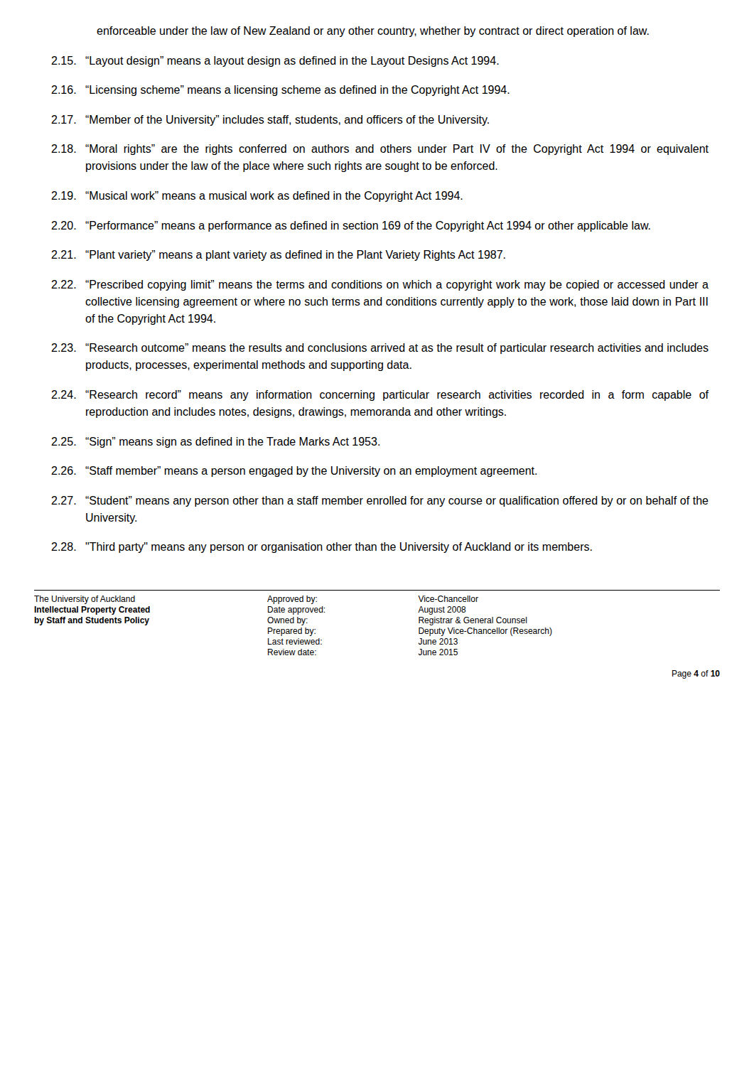enforceable under the law of New Zealand or any other country, whether by contract or direct operation of law.
2.15. “Layout design” means a layout design as defined in the Layout Designs Act 1994.
2.16. “Licensing scheme” means a licensing scheme as defined in the Copyright Act 1994.
2.17. “Member of the University” includes staff, students, and officers of the University.
2.18. “Moral rights” are the rights conferred on authors and others under Part IV of the Copyright Act 1994 or equivalent provisions under the law of the place where such rights are sought to be enforced.
2.19. “Musical work” means a musical work as defined in the Copyright Act 1994.
2.20. “Performance” means a performance as defined in section 169 of the Copyright Act 1994 or other applicable law.
2.21. “Plant variety” means a plant variety as defined in the Plant Variety Rights Act 1987.
2.22. “Prescribed copying limit” means the terms and conditions on which a copyright work may be copied or accessed under a collective licensing agreement or where no such terms and conditions currently apply to the work, those laid down in Part III of the Copyright Act 1994.
2.23. “Research outcome” means the results and conclusions arrived at as the result of particular research activities and includes products, processes, experimental methods and supporting data.
2.24. “Research record” means any information concerning particular research activities recorded in a form capable of reproduction and includes notes, designs, drawings, memoranda and other writings.
2.25. “Sign” means sign as defined in the Trade Marks Act 1953.
2.26. “Staff member” means a person engaged by the University on an employment agreement.
2.27. “Student” means any person other than a staff member enrolled for any course or qualification offered by or on behalf of the University.
2.28. "Third party" means any person or organisation other than the University of Auckland or its members.
| The University of Auckland | Approved by: | Vice-Chancellor |
| Intellectual Property Created | Date approved: | August 2008 |
| by Staff and Students Policy | Owned by: | Registrar & General Counsel |
| | Prepared by: | Deputy Vice-Chancellor (Research) |
| | Last reviewed: | June 2013 |
| | Review date: | June 2015 |
Page 4 of 10